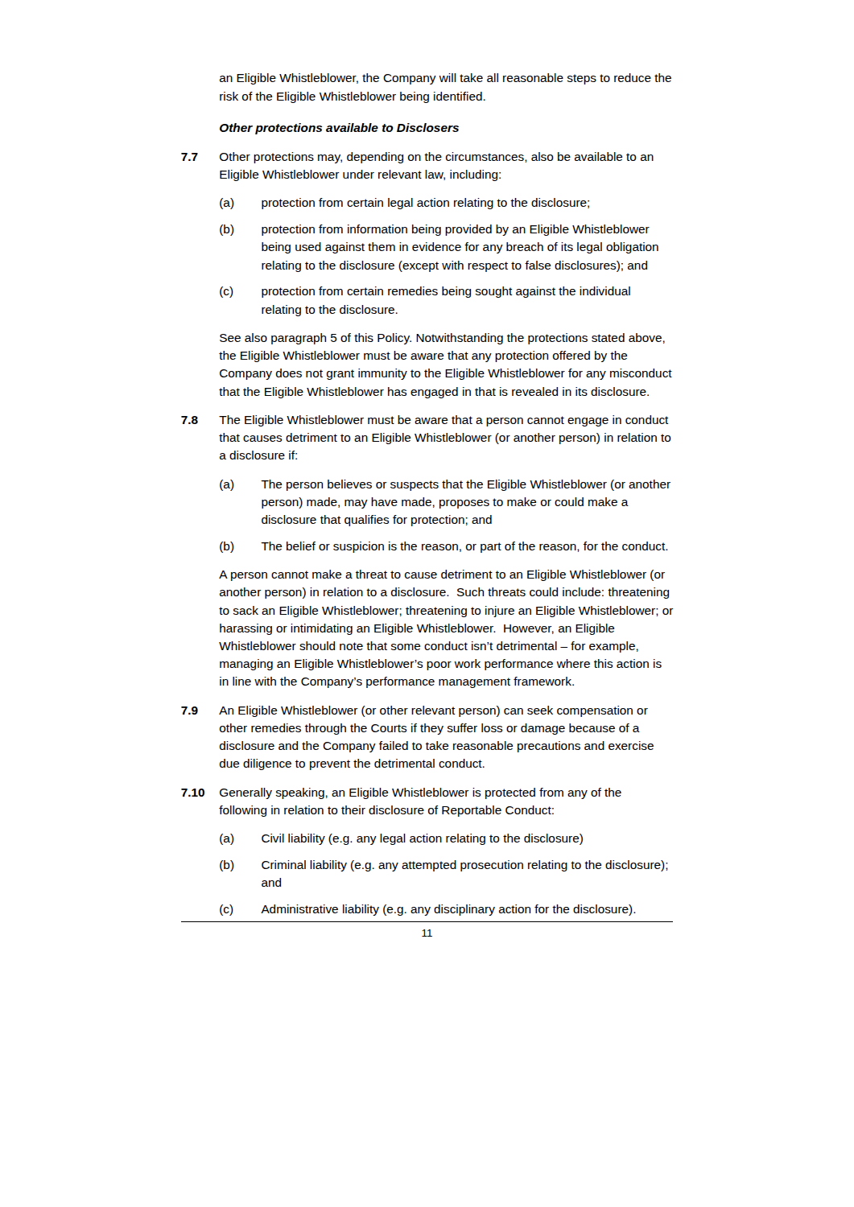an Eligible Whistleblower, the Company will take all reasonable steps to reduce the risk of the Eligible Whistleblower being identified.
Other protections available to Disclosers
7.7
Other protections may, depending on the circumstances, also be available to an Eligible Whistleblower under relevant law, including:
(a)
protection from certain legal action relating to the disclosure;
(b)
protection from information being provided by an Eligible Whistleblower being used against them in evidence for any breach of its legal obligation relating to the disclosure (except with respect to false disclosures); and
(c)
protection from certain remedies being sought against the individual relating to the disclosure.
See also paragraph 5 of this Policy. Notwithstanding the protections stated above, the Eligible Whistleblower must be aware that any protection offered by the Company does not grant immunity to the Eligible Whistleblower for any misconduct that the Eligible Whistleblower has engaged in that is revealed in its disclosure.
7.8
The Eligible Whistleblower must be aware that a person cannot engage in conduct that causes detriment to an Eligible Whistleblower (or another person) in relation to a disclosure if:
(a)
The person believes or suspects that the Eligible Whistleblower (or another person) made, may have made, proposes to make or could make a disclosure that qualifies for protection; and
(b)
The belief or suspicion is the reason, or part of the reason, for the conduct.
A person cannot make a threat to cause detriment to an Eligible Whistleblower (or another person) in relation to a disclosure. Such threats could include: threatening to sack an Eligible Whistleblower; threatening to injure an Eligible Whistleblower; or harassing or intimidating an Eligible Whistleblower. However, an Eligible Whistleblower should note that some conduct isn’t detrimental – for example, managing an Eligible Whistleblower’s poor work performance where this action is in line with the Company’s performance management framework.
7.9
An Eligible Whistleblower (or other relevant person) can seek compensation or other remedies through the Courts if they suffer loss or damage because of a disclosure and the Company failed to take reasonable precautions and exercise due diligence to prevent the detrimental conduct.
7.10
Generally speaking, an Eligible Whistleblower is protected from any of the following in relation to their disclosure of Reportable Conduct:
(a)
Civil liability (e.g. any legal action relating to the disclosure)
(b)
Criminal liability (e.g. any attempted prosecution relating to the disclosure); and
(c)
Administrative liability (e.g. any disciplinary action for the disclosure).
11